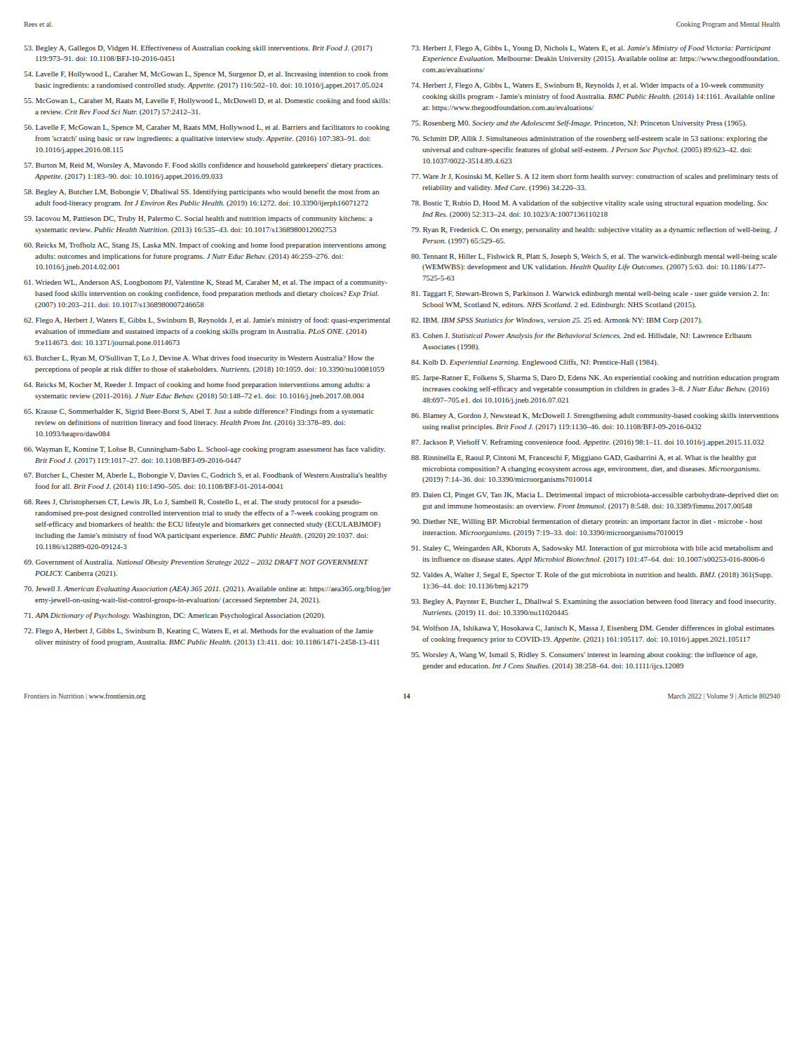Rees et al. Cooking Program and Mental Health
53. Begley A, Gallegos D, Vidgen H. Effectiveness of Australian cooking skill interventions. Brit Food J. (2017) 119:973–91. doi: 10.1108/BFJ-10-2016-0451
54. Lavelle F, Hollywood L, Caraher M, McGowan L, Spence M, Surgenor D, et al. Increasing intention to cook from basic ingredients: a randomised controlled study. Appetite. (2017) 116:502–10. doi: 10.1016/j.appet.2017.05.024
55. McGowan L, Caraher M, Raats M, Lavelle F, Hollywood L, McDowell D, et al. Domestic cooking and food skills: a review. Crit Rev Food Sci Nutr. (2017) 57:2412–31.
56. Lavelle F, McGowan L, Spence M, Caraher M, Raats MM, Hollywood L, et al. Barriers and facilitators to cooking from 'scratch' using basic or raw ingredients: a qualitative interview study. Appetite. (2016) 107:383–91. doi: 10.1016/j.appet.2016.08.115
57. Burton M, Reid M, Worsley A, Mavondo F. Food skills confidence and household gatekeepers' dietary practices. Appetite. (2017) 1:183–90. doi: 10.1016/j.appet.2016.09.033
58. Begley A, Butcher LM, Bobongie V, Dhaliwal SS. Identifying participants who would benefit the most from an adult food-literacy program. Int J Environ Res Public Health. (2019) 16:1272. doi: 10.3390/ijerph16071272
59. Iacovou M, Pattieson DC, Truby H, Palermo C. Social health and nutrition impacts of community kitchens: a systematic review. Public Health Nutrition. (2013) 16:535–43. doi: 10.1017/s1368980012002753
60. Reicks M, Trofholz AC, Stang JS, Laska MN. Impact of cooking and home food preparation interventions among adults: outcomes and implications for future programs. J Nutr Educ Behav. (2014) 46:259–276. doi: 10.1016/j.jneb.2014.02.001
61. Wrieden WL, Anderson AS, Longbottom PJ, Valentine K, Stead M, Caraher M, et al. The impact of a community-based food skills intervention on cooking confidence, food preparation methods and dietary choices? Exp Trial. (2007) 10:203–211. doi: 10.1017/s1368980007246658
62. Flego A, Herbert J, Waters E, Gibbs L, Swinburn B, Reynolds J, et al. Jamie's ministry of food: quasi-experimental evaluation of immediate and sustained impacts of a cooking skills program in Australia. PLoS ONE. (2014) 9:e114673. doi: 10.1371/journal.pone.0114673
63. Butcher L, Ryan M, O'Sullivan T, Lo J, Devine A. What drives food insecurity in Western Australia? How the perceptions of people at risk differ to those of stakeholders. Nutrients. (2018) 10:1059. doi: 10.3390/nu10081059
64. Reicks M, Kocher M, Reeder J. Impact of cooking and home food preparation interventions among adults: a systematic review (2011-2016). J Nutr Educ Behav. (2018) 50:148–72 e1. doi: 10.1016/j.jneb.2017.08.004
65. Krause C, Sommerhalder K, Sigrid Beer-Borst S, Abel T. Just a subtle difference? Findings from a systematic review on definitions of nutrition literacy and food literacy. Health Prom Int. (2016) 33:378–89. doi: 10.1093/heapro/daw084
66. Wayman E, Komine T, Lohse B, Cunningham-Sabo L. School-age cooking program assessment has face validity. Brit Food J. (2017) 119:1017–27. doi: 10.1108/BFJ-09-2016-0447
67. Butcher L, Chester M, Aberle L, Bobongie V, Davies C, Godrich S, et al. Foodbank of Western Australia's healthy food for all. Brit Food J. (2014) 116:1490–505. doi: 10.1108/BFJ-01-2014-0041
68. Rees J, Christophersen CT, Lewis JR, Lo J, Sambell R, Costello L, et al. The study protocol for a pseudo-randomised pre-post designed controlled intervention trial to study the effects of a 7-week cooking program on self-efficacy and biomarkers of health: the ECU lifestyle and biomarkers get connected study (ECULABJMOF) including the Jamie's ministry of food WA participant experience. BMC Public Health. (2020) 20:1037. doi: 10.1186/s12889-020-09124-3
69. Government of Australia. National Obesity Prevention Strategy 2022 – 2032 DRAFT NOT GOVERNMENT POLICY. Canberra (2021).
70. Jewell J. American Evaluating Association (AEA) 365 2011. (2021). Available online at: https://aea365.org/blog/jeremy-jewell-on-using-wait-list-control-groups-in-evaluation/ (accessed September 24, 2021).
71. APA Dictionary of Psychology. Washington, DC: American Psychological Association (2020).
72. Flego A, Herbert J, Gibbs L, Swinburn B, Keating C, Waters E, et al. Methods for the evaluation of the Jamie oliver ministry of food program, Australia. BMC Public Health. (2013) 13:411. doi: 10.1186/1471-2458-13-411
73. Herbert J, Flego A, Gibbs L, Young D, Nichols L, Waters E, et al. Jamie's Ministry of Food Victoria: Participant Experience Evaluation. Melbourne: Deakin University (2015). Available online at: https://www.thegoodfoundation.com.au/evaluations/
74. Herbert J, Flego A, Gibbs L, Waters E, Swinburn B, Reynolds J, et al. Wider impacts of a 10-week community cooking skills program - Jamie's ministry of food Australia. BMC Public Health. (2014) 14:1161. Available online at: https://www.thegoodfoundation.com.au/evaluations/
75. Rosenberg M0. Society and the Adolescent Self-Image. Princeton, NJ: Princeton University Press (1965).
76. Schmitt DP, Allik J. Simultaneous administration of the rosenberg self-esteem scale in 53 nations: exploring the universal and culture-specific features of global self-esteem. J Person Soc Psychol. (2005) 89:623–42. doi: 10.1037/0022-3514.89.4.623
77. Ware Jr J, Kosinski M, Keller S. A 12 item short form health survey: construction of scales and preliminary tests of reliability and validity. Med Care. (1996) 34:220–33.
78. Bostic T, Rubio D, Hood M. A validation of the subjective vitality scale using structural equation modeling. Soc Ind Res. (2000) 52:313–24. doi: 10.1023/A:1007136110218
79. Ryan R, Frederick C. On energy, personality and health: subjective vitality as a dynamic reflection of well-being. J Person. (1997) 65:529–65.
80. Tennant R, Hiller L, Fishwick R, Platt S, Joseph S, Weich S, et al. The warwick-edinburgh mental well-being scale (WEMWBS): development and UK validation. Health Quality Life Outcomes. (2007) 5:63. doi: 10.1186/1477-7525-5-63
81. Taggart F, Stewart-Brown S, Parkinson J. Warwick edinburgh mental well-being scale - user guide version 2. In: School WM, Scotland N, editors. NHS Scotland. 2 ed. Edinburgh: NHS Scotland (2015).
82. IBM. IBM SPSS Statistics for Windows, version 25. 25 ed. Armonk NY: IBM Corp (2017).
83. Cohen J. Statistical Power Analysis for the Behavioral Sciences. 2nd ed. Hillsdale, NJ: Lawrence Erlbaum Associates (1998).
84. Kolb D. Experiential Learning. Englewood Cliffs, NJ: Prentice-Hall (1984).
85. Jarpe-Ratner E, Folkens S, Sharma S, Daro D, Edens NK. An experiential cooking and nutrition education program increases cooking self-efficacy and vegetable consumption in children in grades 3–8. J Nutr Educ Behav. (2016) 48:697–705.e1. doi 10.1016/j.jneb.2016.07.021
86. Blamey A, Gordon J, Newstead K, McDowell J. Strengthening adult community-based cooking skills interventions using realist principles. Brit Food J. (2017) 119:1130–46. doi: 10.1108/BFJ-09-2016-0432
87. Jackson P, Viehoff V. Reframing convenience food. Appetite. (2016) 98:1–11. doi 10.1016/j.appet.2015.11.032
88. Rinninella E, Raoul P, Cintoni M, Franceschi F, Miggiano GAD, Gasbarrini A, et al. What is the healthy gut microbiota composition? A changing ecosystem across age, environment, diet, and diseases. Microorganisms. (2019) 7:14–36. doi: 10.3390/microorganisms7010014
89. Daien CI, Pinget GV, Tan JK, Macia L. Detrimental impact of microbiota-accessible carbohydrate-deprived diet on gut and immune homeostasis: an overview. Front Immunol. (2017) 8:548. doi: 10.3389/fimmu.2017.00548
90. Diether NE, Willing BP. Microbial fermentation of dietary protein: an important factor in diet - microbe - host interaction. Microorganisms. (2019) 7:19–33. doi: 10.3390/microorganisms7010019
91. Staley C, Weingarden AR, Khoruts A, Sadowsky MJ. Interaction of gut microbiota with bile acid metabolism and its influence on disease states. Appl Microbiol Biotechnol. (2017) 101:47–64. doi: 10.1007/s00253-016-8006-6
92. Valdes A, Walter J, Segal E, Spector T. Role of the gut microbiota in nutrition and health. BMJ. (2018) 361(Supp. 1):36–44. doi: 10.1136/bmj.k2179
93. Begley A, Paynter E, Butcher L, Dhaliwal S. Examining the association between food literacy and food insecurity. Nutrients. (2019) 11. doi: 10.3390/nu11020445
94. Wolfson JA, Ishikawa Y, Hosokawa C, Janisch K, Massa J, Eisenberg DM. Gender differences in global estimates of cooking frequency prior to COVID-19. Appetite. (2021) 161:105117. doi: 10.1016/j.appet.2021.105117
95. Worsley A, Wang W, Ismail S, Ridley S. Consumers' interest in learning about cooking: the influence of age, gender and education. Int J Cons Studies. (2014) 38:258–64. doi: 10.1111/ijcs.12089
Frontiers in Nutrition | www.frontiersin.org 14 March 2022 | Volume 9 | Article 802940